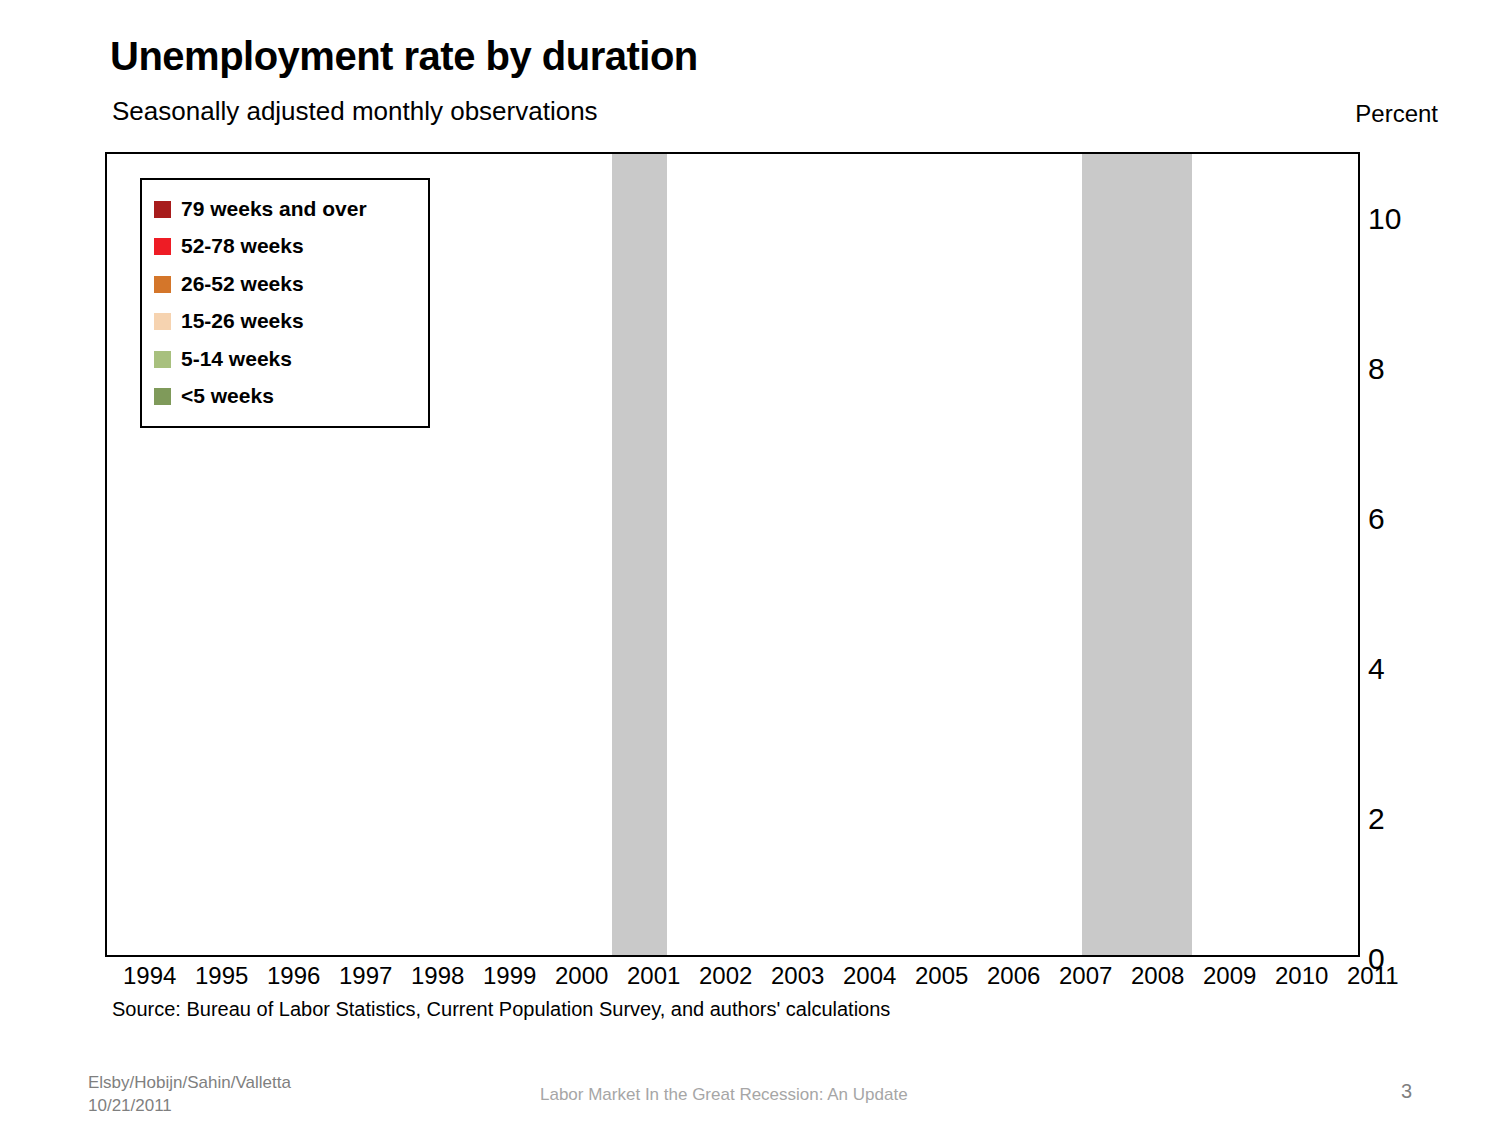Unemployment rate by duration
Seasonally adjusted monthly observations
Percent
79 weeks and over
52-78 weeks
26-52 weeks
15-26 weeks
5-14 weeks
<5 weeks
10 8 6 4 2 0
1994 1995 1996 1997 1998 1999 2000 2001 2002 2003 2004 2005 2006 2007 2008 2009 2010 2011
Source: Bureau of Labor Statistics, Current Population Survey, and authors' calculations
Elsby/Hobijn/Sahin/Valletta
10/21/2011
Labor Market In the Great Recession: An Update
3